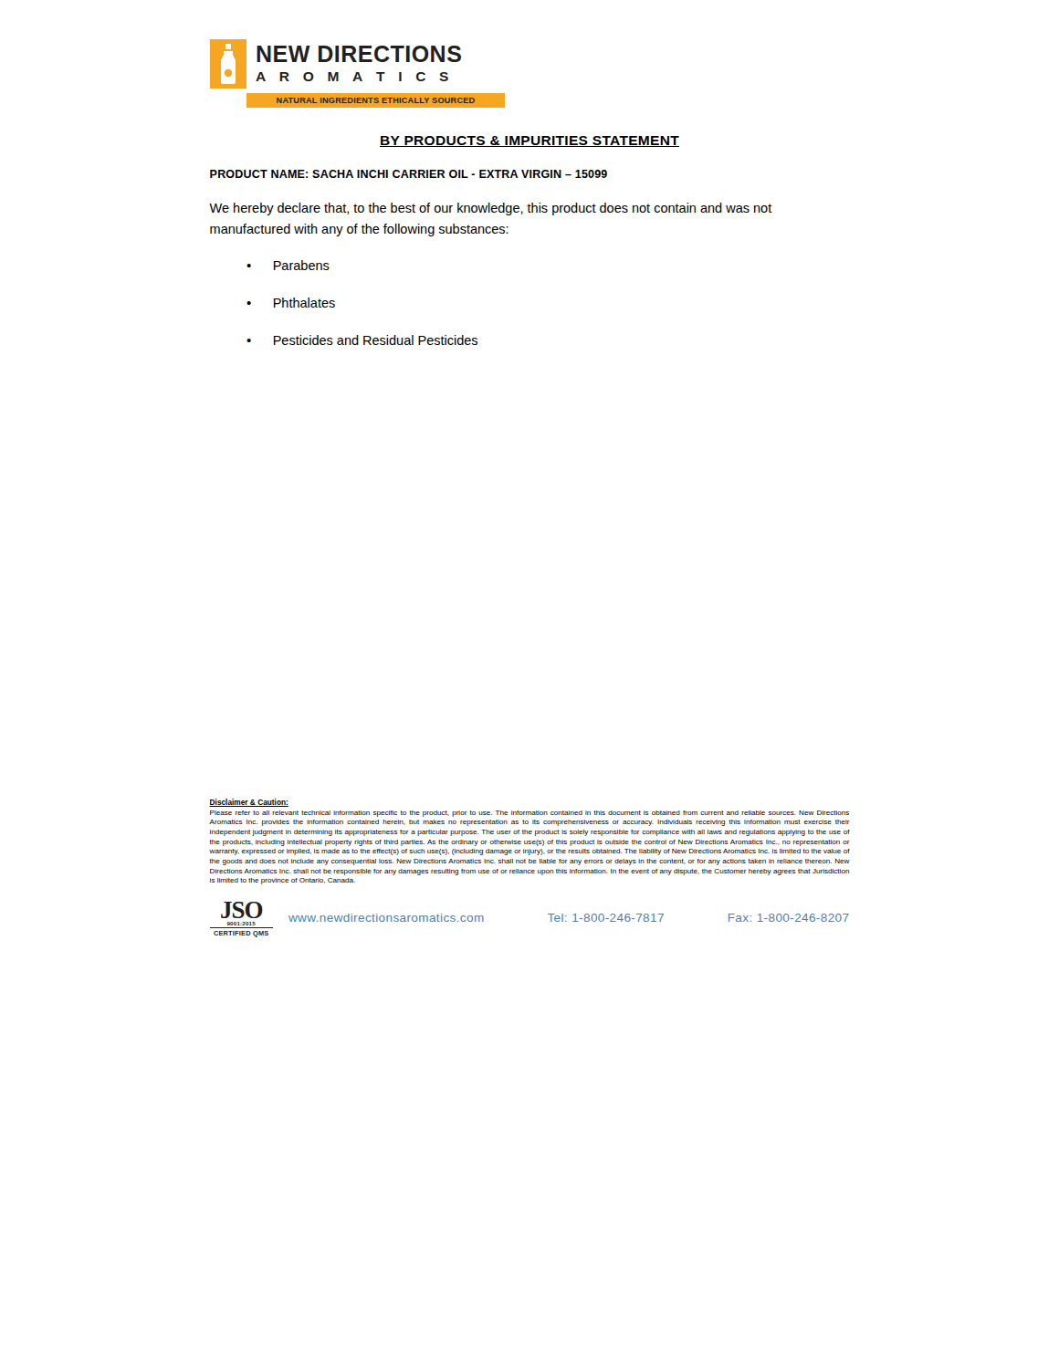NEW DIRECTIONS
A R O M A T I C S
NATURAL INGREDIENTS ETHICALLY SOURCED
BY PRODUCTS & IMPURITIES STATEMENT
PRODUCT NAME: SACHA INCHI CARRIER OIL - EXTRA VIRGIN – 15099
We hereby declare that, to the best of our knowledge, this product does not contain and was not manufactured with any of the following substances:
Parabens
Phthalates
Pesticides and Residual Pesticides
Disclaimer & Caution: Please refer to all relevant technical information specific to the product, prior to use. The information contained in this document is obtained from current and reliable sources. New Directions Aromatics Inc. provides the information contained herein, but makes no representation as to its comprehensiveness or accuracy. Individuals receiving this information must exercise their independent judgment in determining its appropriateness for a particular purpose. The user of the product is solely responsible for compliance with all laws and regulations applying to the use of the products, including intellectual property rights of third parties. As the ordinary or otherwise use(s) of this product is outside the control of New Directions Aromatics Inc., no representation or warranty, expressed or implied, is made as to the effect(s) of such use(s), (including damage or injury), or the results obtained. The liability of New Directions Aromatics Inc. is limited to the value of the goods and does not include any consequential loss. New Directions Aromatics Inc. shall not be liable for any errors or delays in the content, or for any actions taken in reliance thereon. New Directions Aromatics Inc. shall not be responsible for any damages resulting from use of or reliance upon this information. In the event of any dispute, the Customer hereby agrees that Jurisdiction is limited to the province of Ontario, Canada.
JSO
9001:2015
CERTIFIED QMS
www.newdirectionsaromatics.com Tel: 1-800-246-7817 Fax: 1-800-246-8207